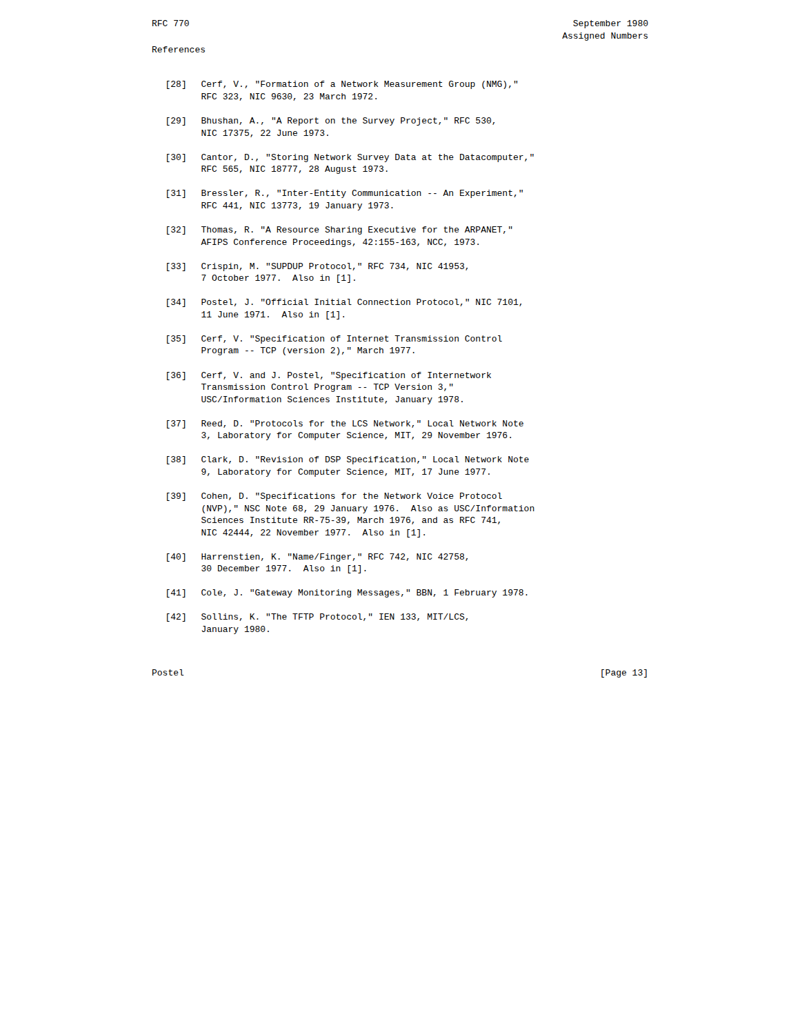RFC 770
September 1980 Assigned Numbers
References
[28] Cerf, V., "Formation of a Network Measurement Group (NMG),"
RFC 323, NIC 9630, 23 March 1972.
[29] Bhushan, A., "A Report on the Survey Project," RFC 530,
NIC 17375, 22 June 1973.
[30] Cantor, D., "Storing Network Survey Data at the Datacomputer,"
RFC 565, NIC 18777, 28 August 1973.
[31] Bressler, R., "Inter-Entity Communication -- An Experiment,"
RFC 441, NIC 13773, 19 January 1973.
[32] Thomas, R. "A Resource Sharing Executive for the ARPANET,"
AFIPS Conference Proceedings, 42:155-163, NCC, 1973.
[33] Crispin, M. "SUPDUP Protocol," RFC 734, NIC 41953,
7 October 1977. Also in [1].
[34] Postel, J. "Official Initial Connection Protocol," NIC 7101,
11 June 1971. Also in [1].
[35] Cerf, V. "Specification of Internet Transmission Control
Program -- TCP (version 2)," March 1977.
[36] Cerf, V. and J. Postel, "Specification of Internetwork
Transmission Control Program -- TCP Version 3,"
USC/Information Sciences Institute, January 1978.
[37] Reed, D. "Protocols for the LCS Network," Local Network Note
3, Laboratory for Computer Science, MIT, 29 November 1976.
[38] Clark, D. "Revision of DSP Specification," Local Network Note
9, Laboratory for Computer Science, MIT, 17 June 1977.
[39] Cohen, D. "Specifications for the Network Voice Protocol
(NVP)," NSC Note 68, 29 January 1976. Also as USC/Information
Sciences Institute RR-75-39, March 1976, and as RFC 741,
NIC 42444, 22 November 1977. Also in [1].
[40] Harrenstien, K. "Name/Finger," RFC 742, NIC 42758,
30 December 1977. Also in [1].
[41] Cole, J. "Gateway Monitoring Messages," BBN, 1 February 1978.
[42] Sollins, K. "The TFTP Protocol," IEN 133, MIT/LCS,
January 1980.
Postel
[Page 13]